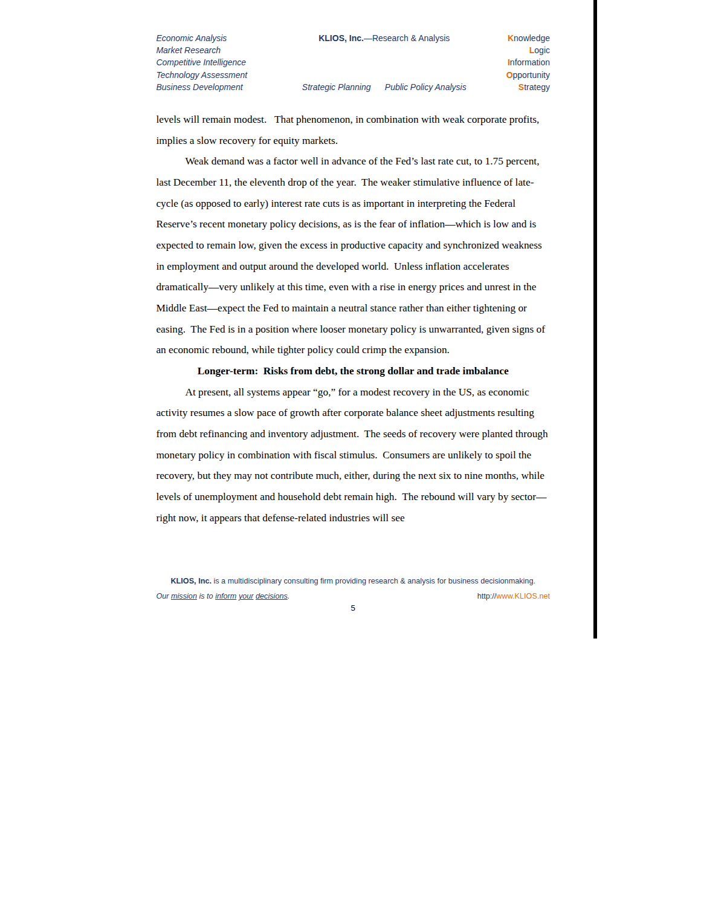| Economic Analysis | KLIOS, Inc. —Research & Analysis | K nowledge |
| Market Research | | L ogic |
| Competitive Intelligence | | I nformation |
| Technology Assessment | | O pportunity |
| Business Development | Strategic Planning Public Policy Analysis | S trategy |
levels will remain modest. That phenomenon, in combination with weak corporate profits, implies a slow recovery for equity markets.
Weak demand was a factor well in advance of the Fed’s last rate cut, to 1.75 percent, last December 11, the eleventh drop of the year. The weaker stimulative influence of late-cycle (as opposed to early) interest rate cuts is as important in interpreting the Federal Reserve’s recent monetary policy decisions, as is the fear of inflation—which is low and is expected to remain low, given the excess in productive capacity and synchronized weakness in employment and output around the developed world. Unless inflation accelerates dramatically—very unlikely at this time, even with a rise in energy prices and unrest in the Middle East—expect the Fed to maintain a neutral stance rather than either tightening or easing. The Fed is in a position where looser monetary policy is unwarranted, given signs of an economic rebound, while tighter policy could crimp the expansion.
Longer-term: Risks from debt, the strong dollar and trade imbalance
At present, all systems appear “go,” for a modest recovery in the US, as economic activity resumes a slow pace of growth after corporate balance sheet adjustments resulting from debt refinancing and inventory adjustment. The seeds of recovery were planted through monetary policy in combination with fiscal stimulus. Consumers are unlikely to spoil the recovery, but they may not contribute much, either, during the next six to nine months, while levels of unemployment and household debt remain high. The rebound will vary by sector—right now, it appears that defense-related industries will see
KLIOS, Inc. is a multidisciplinary consulting firm providing research & analysis for business decisionmaking.
Our mission is to inform your decisions. http://www.KLIOS.net
5